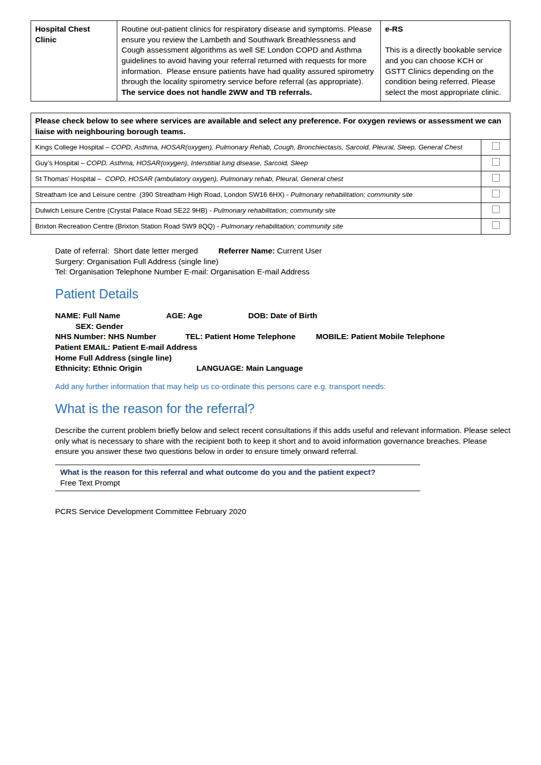| Hospital Chest Clinic | Routine out-patient clinics for respiratory disease and symptoms. Please ensure you review the Lambeth and Southwark Breathlessness and Cough assessment algorithms as well SE London COPD and Asthma guidelines to avoid having your referral returned with requests for more information. Please ensure patients have had quality assured spirometry through the locality spirometry service before referral (as appropriate). The service does not handle 2WW and TB referrals. | e-RS This is a directly bookable service and you can choose KCH or GSTT Clinics depending on the condition being referred. Please select the most appropriate clinic. |
| Please check below to see where services are available and select any preference. For oxygen reviews or assessment we can liaise with neighbouring borough teams. |
| Kings College Hospital – COPD, Asthma, HOSAR(oxygen), Pulmonary Rehab, Cough, Bronchiectasis, Sarcoid, Pleural, Sleep, General Chest | |
| Guy’s Hospital – COPD, Asthma, HOSAR(oxygen), Interstitial lung disease, Sarcoid, Sleep | |
| St Thomas’ Hospital – COPD, HOSAR (ambulatory oxygen), Pulmonary rehab, Pleural, General chest | |
| Streatham Ice and Leisure centre (390 Streatham High Road, London SW16 6HX) - Pulmonary rehabilitation; community site | |
| Dulwich Leisure Centre (Crystal Palace Road SE22 9HB) - Pulmonary rehabilitation; community site | |
| Brixton Recreation Centre (Brixton Station Road SW9 8QQ) - Pulmonary rehabilitation; community site | |
Date of referral: Short date letter merged Referrer Name: Current User
Surgery: Organisation Full Address (single line)
Tel: Organisation Telephone Number E-mail: Organisation E-mail Address
Patient Details
NAME: Full Name AGE: Age DOB: Date of Birth
SEX: Gender
NHS Number: NHS Number TEL: Patient Home Telephone MOBILE: Patient Mobile Telephone
Patient EMAIL: Patient E-mail Address
Home Full Address (single line)
Ethnicity: Ethnic Origin LANGUAGE: Main Language
Add any further information that may help us co-ordinate this persons care e.g. transport needs:
What is the reason for the referral?
Describe the current problem briefly below and select recent consultations if this adds useful and relevant information. Please select only what is necessary to share with the recipient both to keep it short and to avoid information governance breaches. Please ensure you answer these two questions below in order to ensure timely onward referral.
| What is the reason for this referral and what outcome do you and the patient expect? |
| Free Text Prompt |
PCRS Service Development Committee February 2020